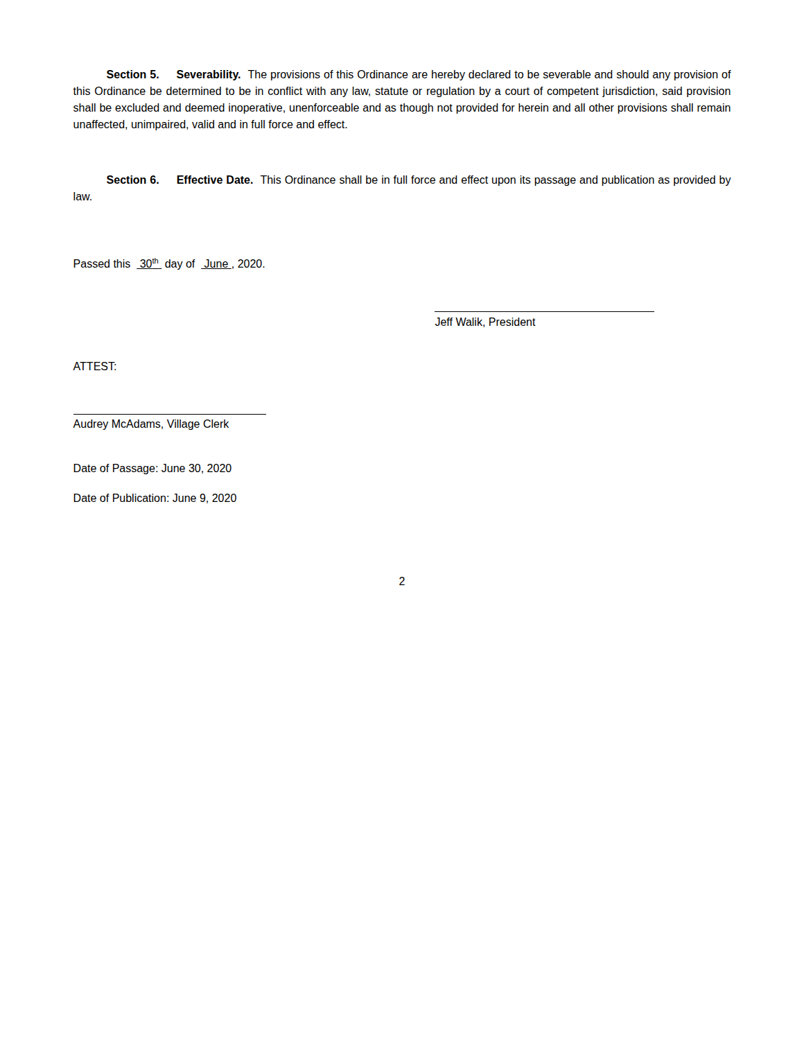Section 5. Severability. The provisions of this Ordinance are hereby declared to be severable and should any provision of this Ordinance be determined to be in conflict with any law, statute or regulation by a court of competent jurisdiction, said provision shall be excluded and deemed inoperative, unenforceable and as though not provided for herein and all other provisions shall remain unaffected, unimpaired, valid and in full force and effect.
Section 6. Effective Date. This Ordinance shall be in full force and effect upon its passage and publication as provided by law.
Passed this 30th day of June , 2020.
Jeff Walik, President
ATTEST:
Audrey McAdams, Village Clerk
Date of Passage: June 30, 2020
Date of Publication: June 9, 2020
2